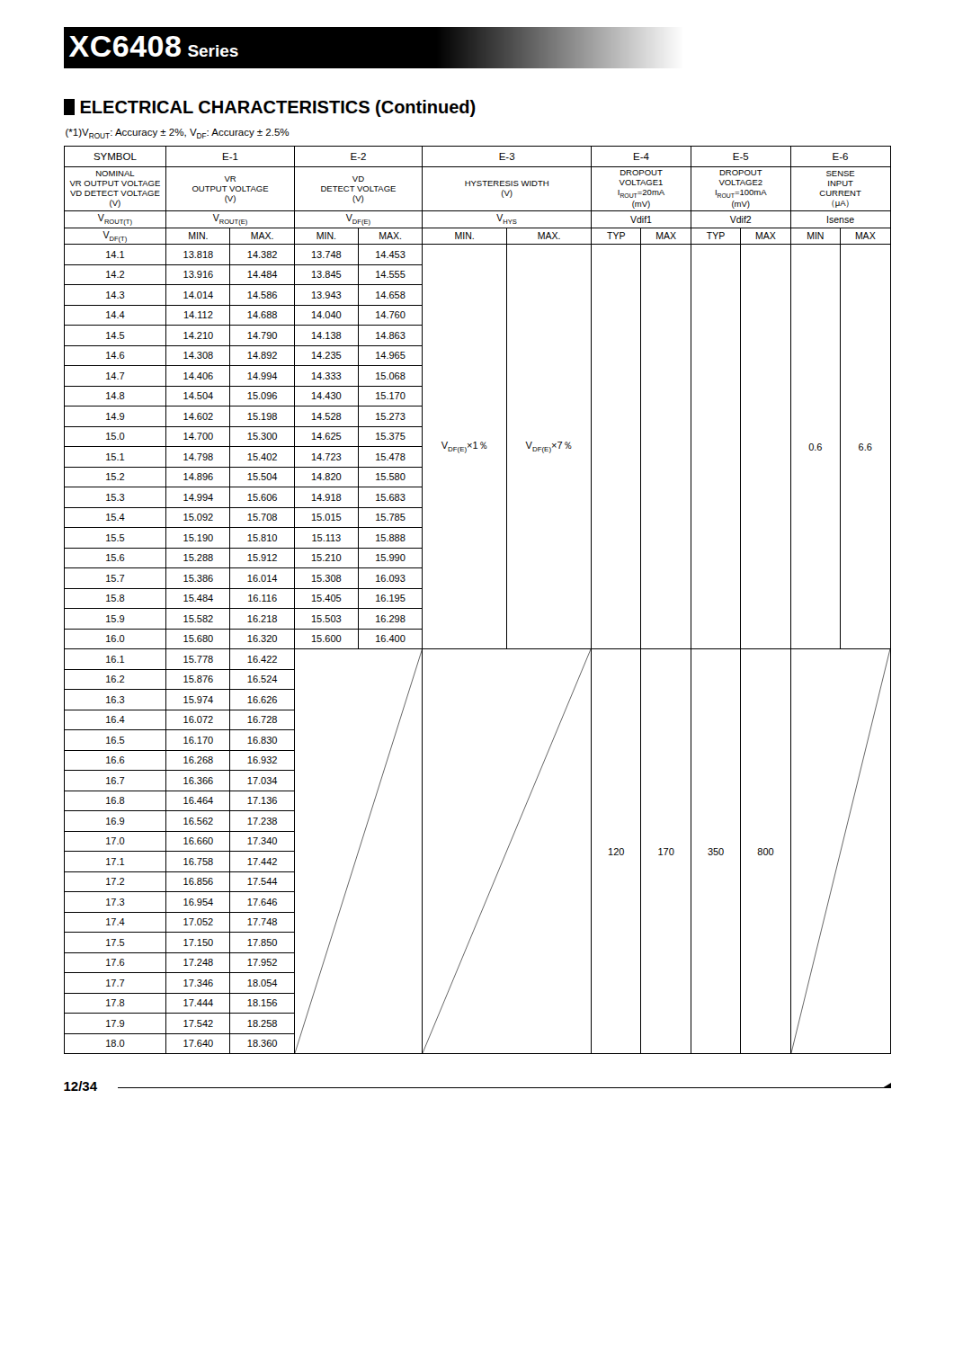XC6408 Series
ELECTRICAL CHARACTERISTICS (Continued)
(*1)VROUT: Accuracy ± 2%, VDF: Accuracy ± 2.5%
| SYMBOL | E-1 | E-2 | E-3 | E-4 | E-5 | E-6 |
| --- | --- | --- | --- | --- | --- | --- |
| NOMINAL VR OUTPUT VOLTAGE VD DETECT VOLTAGE (V) | VR OUTPUT VOLTAGE (V) | VD DETECT VOLTAGE (V) | HYSTERESIS WIDTH (V) | DROPOUT VOLTAGE1 I ROUT =20mA (mV) | DROPOUT VOLTAGE2 I ROUT =100mA (mV) | SENSE INPUT CURRENT （μA） |
| V ROUT(T) | V ROUT(E) | V DF(E) | V HYS | Vdif1 | Vdif2 | Isense |
| V DF(T) | MIN. | MAX. | MIN. | MAX. | MIN. | MAX. | TYP | MAX | TYP | MAX | MIN | MAX |
| 14.1 | 13.818 | 14.382 | 13.748 | 14.453 | V DF(E) ×1％ | V DF(E) ×7％ | | | | | 0.6 | 6.6 |
| 14.2 | 13.916 | 14.484 | 13.845 | 14.555 |
| 14.3 | 14.014 | 14.586 | 13.943 | 14.658 |
| 14.4 | 14.112 | 14.688 | 14.040 | 14.760 |
| 14.5 | 14.210 | 14.790 | 14.138 | 14.863 |
| 14.6 | 14.308 | 14.892 | 14.235 | 14.965 |
| 14.7 | 14.406 | 14.994 | 14.333 | 15.068 |
| 14.8 | 14.504 | 15.096 | 14.430 | 15.170 |
| 14.9 | 14.602 | 15.198 | 14.528 | 15.273 |
| 15.0 | 14.700 | 15.300 | 14.625 | 15.375 |
| 15.1 | 14.798 | 15.402 | 14.723 | 15.478 |
| 15.2 | 14.896 | 15.504 | 14.820 | 15.580 |
| 15.3 | 14.994 | 15.606 | 14.918 | 15.683 |
| 15.4 | 15.092 | 15.708 | 15.015 | 15.785 |
| 15.5 | 15.190 | 15.810 | 15.113 | 15.888 |
| 15.6 | 15.288 | 15.912 | 15.210 | 15.990 |
| 15.7 | 15.386 | 16.014 | 15.308 | 16.093 |
| 15.8 | 15.484 | 16.116 | 15.405 | 16.195 |
| 15.9 | 15.582 | 16.218 | 15.503 | 16.298 |
| 16.0 | 15.680 | 16.320 | 15.600 | 16.400 |
| 16.1 | 15.778 | 16.422 | | | 120 | 170 | 350 | 800 | |
| 16.2 | 15.876 | 16.524 |
| 16.3 | 15.974 | 16.626 |
| 16.4 | 16.072 | 16.728 |
| 16.5 | 16.170 | 16.830 |
| 16.6 | 16.268 | 16.932 |
| 16.7 | 16.366 | 17.034 |
| 16.8 | 16.464 | 17.136 |
| 16.9 | 16.562 | 17.238 |
| 17.0 | 16.660 | 17.340 |
| 17.1 | 16.758 | 17.442 |
| 17.2 | 16.856 | 17.544 |
| 17.3 | 16.954 | 17.646 |
| 17.4 | 17.052 | 17.748 |
| 17.5 | 17.150 | 17.850 |
| 17.6 | 17.248 | 17.952 |
| 17.7 | 17.346 | 18.054 |
| 17.8 | 17.444 | 18.156 |
| 17.9 | 17.542 | 18.258 |
| 18.0 | 17.640 | 18.360 |
12/34